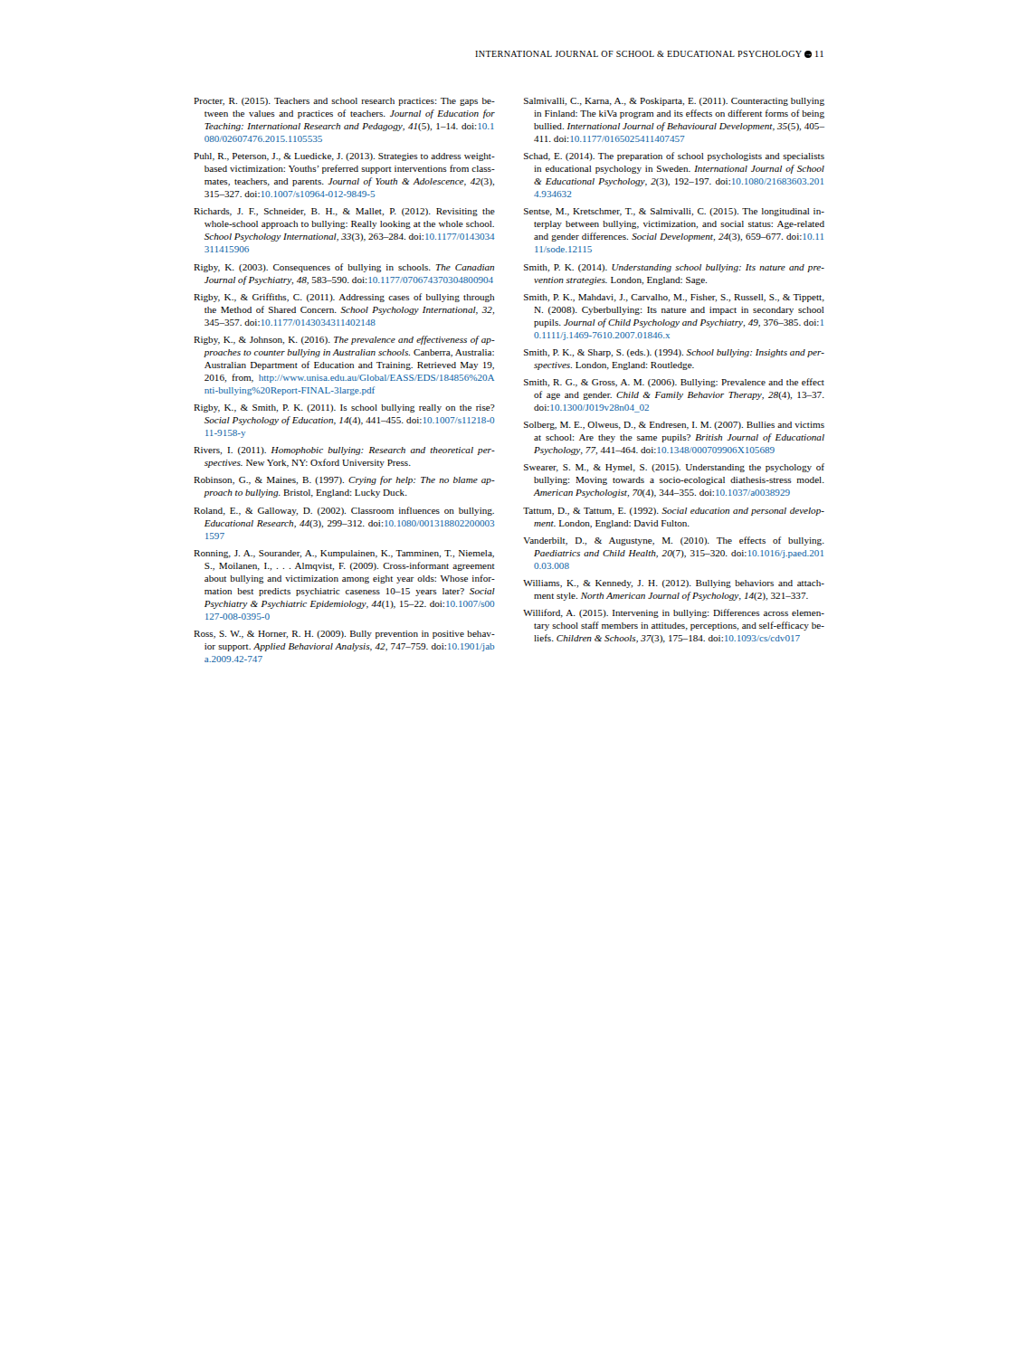International Journal of School & Educational Psychology→11
Procter, R. (2015). Teachers and school research practices: The gaps between the values and practices of teachers. Journal of Education for Teaching: International Research and Pedagogy, 41(5), 1–14. doi:10.1080/02607476.2015.1105535
Puhl, R., Peterson, J., & Luedicke, J. (2013). Strategies to address weight-based victimization: Youths’ preferred support interventions from classmates, teachers, and parents. Journal of Youth & Adolescence, 42(3), 315–327. doi:10.1007/s10964-012-9849-5
Richards, J. F., Schneider, B. H., & Mallet, P. (2012). Revisiting the whole-school approach to bullying: Really looking at the whole school. School Psychology International, 33(3), 263–284. doi:10.1177/0143034311415906
Rigby, K. (2003). Consequences of bullying in schools. The Canadian Journal of Psychiatry, 48, 583–590. doi:10.1177/070674370304800904
Rigby, K., & Griffiths, C. (2011). Addressing cases of bullying through the Method of Shared Concern. School Psychology International, 32, 345–357. doi:10.1177/0143034311402148
Rigby, K., & Johnson, K. (2016). The prevalence and effectiveness of approaches to counter bullying in Australian schools. Canberra, Australia: Australian Department of Education and Training. Retrieved May 19, 2016, from, http://www.unisa.edu.au/Global/EASS/EDS/184856%20Anti-bullying%20Report-FINAL-3large.pdf
Rigby, K., & Smith, P. K. (2011). Is school bullying really on the rise? Social Psychology of Education, 14(4), 441–455. doi:10.1007/s11218-011-9158-y
Rivers, I. (2011). Homophobic bullying: Research and theoretical perspectives. New York, NY: Oxford University Press.
Robinson, G., & Maines, B. (1997). Crying for help: The no blame approach to bullying. Bristol, England: Lucky Duck.
Roland, E., & Galloway, D. (2002). Classroom influences on bullying. Educational Research, 44(3), 299–312. doi:10.1080/0013188022000031597
Ronning, J. A., Sourander, A., Kumpulainen, K., Tamminen, T., Niemela, S., Moilanen, I., . . . Almqvist, F. (2009). Cross-informant agreement about bullying and victimization among eight year olds: Whose information best predicts psychiatric caseness 10–15 years later? Social Psychiatry & Psychiatric Epidemiology, 44(1), 15–22. doi:10.1007/s00127-008-0395-0
Ross, S. W., & Horner, R. H. (2009). Bully prevention in positive behavior support. Applied Behavioral Analysis, 42, 747–759. doi:10.1901/jaba.2009.42-747
Salmivalli, C., Karna, A., & Poskiparta, E. (2011). Counteracting bullying in Finland: The kiVa program and its effects on different forms of being bullied. International Journal of Behavioural Development, 35(5), 405–411. doi:10.1177/0165025411407457
Schad, E. (2014). The preparation of school psychologists and specialists in educational psychology in Sweden. International Journal of School & Educational Psychology, 2(3), 192–197. doi:10.1080/21683603.2014.934632
Sentse, M., Kretschmer, T., & Salmivalli, C. (2015). The longitudinal interplay between bullying, victimization, and social status: Age-related and gender differences. Social Development, 24(3), 659–677. doi:10.1111/sode.12115
Smith, P. K. (2014). Understanding school bullying: Its nature and prevention strategies. London, England: Sage.
Smith, P. K., Mahdavi, J., Carvalho, M., Fisher, S., Russell, S., & Tippett, N. (2008). Cyberbullying: Its nature and impact in secondary school pupils. Journal of Child Psychology and Psychiatry, 49, 376–385. doi:10.1111/j.1469-7610.2007.01846.x
Smith, P. K., & Sharp, S. (eds.). (1994). School bullying: Insights and perspectives. London, England: Routledge.
Smith, R. G., & Gross, A. M. (2006). Bullying: Prevalence and the effect of age and gender. Child & Family Behavior Therapy, 28(4), 13–37. doi:10.1300/J019v28n04_02
Solberg, M. E., Olweus, D., & Endresen, I. M. (2007). Bullies and victims at school: Are they the same pupils? British Journal of Educational Psychology, 77, 441–464. doi:10.1348/000709906X105689
Swearer, S. M., & Hymel, S. (2015). Understanding the psychology of bullying: Moving towards a socio-ecological diathesis-stress model. American Psychologist, 70(4), 344–355. doi:10.1037/a0038929
Tattum, D., & Tattum, E. (1992). Social education and personal development. London, England: David Fulton.
Vanderbilt, D., & Augustyne, M. (2010). The effects of bullying. Paediatrics and Child Health, 20(7), 315–320. doi:10.1016/j.paed.2010.03.008
Williams, K., & Kennedy, J. H. (2012). Bullying behaviors and attachment style. North American Journal of Psychology, 14(2), 321–337.
Williford, A. (2015). Intervening in bullying: Differences across elementary school staff members in attitudes, perceptions, and self-efficacy beliefs. Children & Schools, 37(3), 175–184. doi:10.1093/cs/cdv017